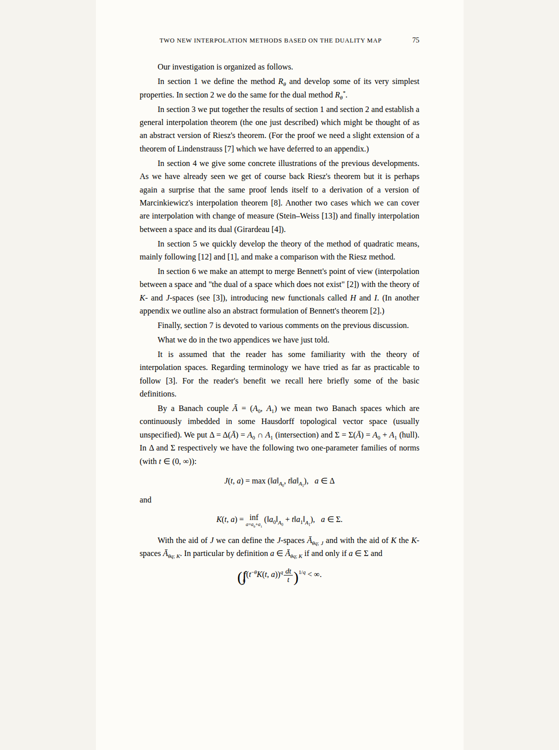Two new interpolation methods based on the duality map 75
Our investigation is organized as follows.
In section 1 we define the method Rθ and develop some of its very simplest properties. In section 2 we do the same for the dual method Rθ*.
In section 3 we put together the results of section 1 and section 2 and establish a general interpolation theorem (the one just described) which might be thought of as an abstract version of Riesz's theorem. (For the proof we need a slight extension of a theorem of Lindenstrauss [7] which we have deferred to an appendix.)
In section 4 we give some concrete illustrations of the previous developments. As we have already seen we get of course back Riesz's theorem but it is perhaps again a surprise that the same proof lends itself to a derivation of a version of Marcinkiewicz's interpolation theorem [8]. Another two cases which we can cover are interpolation with change of measure (Stein–Weiss [13]) and finally interpolation between a space and its dual (Girardeau [4]).
In section 5 we quickly develop the theory of the method of quadratic means, mainly following [12] and [1], and make a comparison with the Riesz method.
In section 6 we make an attempt to merge Bennett's point of view (interpolation between a space and "the dual of a space which does not exist" [2]) with the theory of K- and J-spaces (see [3]), introducing new functionals called H and I. (In another appendix we outline also an abstract formulation of Bennett's theorem [2].)
Finally, section 7 is devoted to various comments on the previous discussion.
What we do in the two appendices we have just told.
It is assumed that the reader has some familiarity with the theory of interpolation spaces. Regarding terminology we have tried as far as practicable to follow [3]. For the reader's benefit we recall here briefly some of the basic definitions.
By a Banach couple Ā = (A0, A1) we mean two Banach spaces which are continuously imbedded in some Hausdorff topological vector space (usually unspecified). We put Δ = Δ(Ā) = A0 ∩ A1 (intersection) and Σ = Σ(Ā) = A0 + A1 (hull). In Δ and Σ respectively we have the following two one-parameter families of norms (with t ∈ (0, ∞)):
J(t, a) = max (‖a‖A0, t‖a‖A1), a ∈ Δ
and
K(t, a) = inf a=a0+a1 (‖a0‖A0 + t‖a1‖A1), a ∈ Σ.
With the aid of J we can define the J-spaces Āθq; J and with the aid of K the K-spaces Āθq; K. In particular by definition a ∈ Āθq; K if and only if a ∈ Σ and
(0∞∫(t−θK(t, a))qdt t)1/q < ∞.